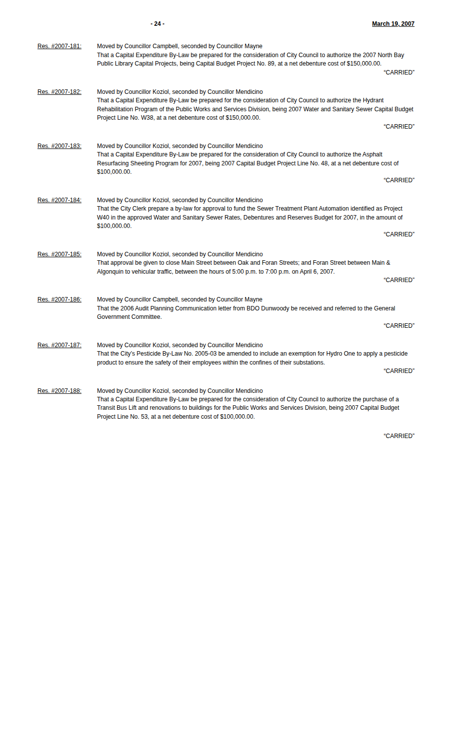- 24 - March 19, 2007
Res. #2007-181:
Moved by Councillor Campbell, seconded by Councillor Mayne
That a Capital Expenditure By-Law be prepared for the consideration of City Council to authorize the 2007 North Bay Public Library Capital Projects, being Capital Budget Project No. 89, at a net debenture cost of $150,000.00.
“CARRIED”
Res. #2007-182:
Moved by Councillor Koziol, seconded by Councillor Mendicino
That a Capital Expenditure By-Law be prepared for the consideration of City Council to authorize the Hydrant Rehabilitation Program of the Public Works and Services Division, being 2007 Water and Sanitary Sewer Capital Budget Project Line No. W38, at a net debenture cost of $150,000.00.
“CARRIED”
Res. #2007-183:
Moved by Councillor Koziol, seconded by Councillor Mendicino
That a Capital Expenditure By-Law be prepared for the consideration of City Council to authorize the Asphalt Resurfacing Sheeting Program for 2007, being 2007 Capital Budget Project Line No. 48, at a net debenture cost of $100,000.00.
“CARRIED”
Res. #2007-184:
Moved by Councillor Koziol, seconded by Councillor Mendicino
That the City Clerk prepare a by-law for approval to fund the Sewer Treatment Plant Automation identified as Project W40 in the approved Water and Sanitary Sewer Rates, Debentures and Reserves Budget for 2007, in the amount of $100,000.00.
“CARRIED”
Res. #2007-185:
Moved by Councillor Koziol, seconded by Councillor Mendicino
That approval be given to close Main Street between Oak and Foran Streets; and Foran Street between Main & Algonquin to vehicular traffic, between the hours of 5:00 p.m. to 7:00 p.m. on April 6, 2007.
“CARRIED”
Res. #2007-186:
Moved by Councillor Campbell, seconded by Councillor Mayne
That the 2006 Audit Planning Communication letter from BDO Dunwoody be received and referred to the General Government Committee.
“CARRIED”
Res. #2007-187:
Moved by Councillor Koziol, seconded by Councillor Mendicino
That the City’s Pesticide By-Law No. 2005-03 be amended to include an exemption for Hydro One to apply a pesticide product to ensure the safety of their employees within the confines of their substations.
“CARRIED”
Res. #2007-188:
Moved by Councillor Koziol, seconded by Councillor Mendicino
That a Capital Expenditure By-Law be prepared for the consideration of City Council to authorize the purchase of a Transit Bus Lift and renovations to buildings for the Public Works and Services Division, being 2007 Capital Budget Project Line No. 53, at a net debenture cost of $100,000.00.
“CARRIED”